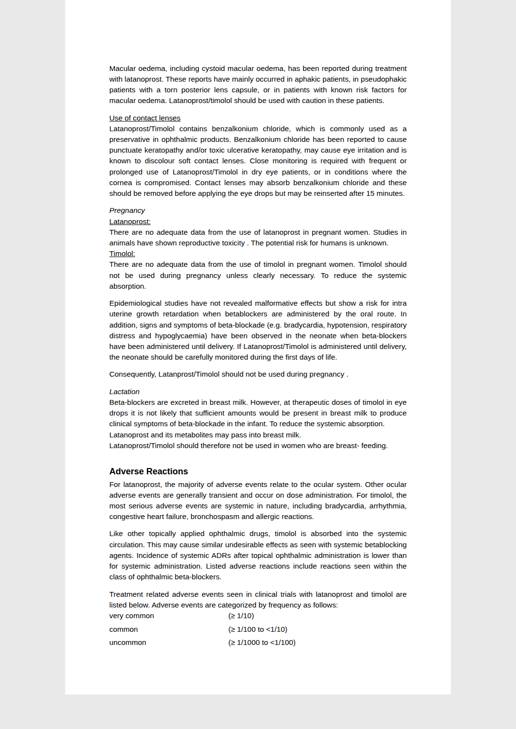Macular oedema, including cystoid macular oedema, has been reported during treatment with latanoprost. These reports have mainly occurred in aphakic patients, in pseudophakic patients with a torn posterior lens capsule, or in patients with known risk factors for macular oedema. Latanoprost/timolol should be used with caution in these patients.
Use of contact lenses
Latanoprost/Timolol contains benzalkonium chloride, which is commonly used as a preservative in ophthalmic products. Benzalkonium chloride has been reported to cause punctuate keratopathy and/or toxic ulcerative keratopathy, may cause eye irritation and is known to discolour soft contact lenses. Close monitoring is required with frequent or prolonged use of Latanoprost/Timolol in dry eye patients, or in conditions where the cornea is compromised. Contact lenses may absorb benzalkonium chloride and these should be removed before applying the eye drops but may be reinserted after 15 minutes.
Pregnancy
Latanoprost:
There are no adequate data from the use of latanoprost in pregnant women. Studies in animals have shown reproductive toxicity . The potential risk for humans is unknown.
Timolol:
There are no adequate data from the use of timolol in pregnant women. Timolol should not be used during pregnancy unless clearly necessary. To reduce the systemic absorption.
Epidemiological studies have not revealed malformative effects but show a risk for intra uterine growth retardation when betablockers are administered by the oral route. In addition, signs and symptoms of beta-blockade (e.g. bradycardia, hypotension, respiratory distress and hypoglycaemia) have been observed in the neonate when beta-blockers have been administered until delivery. If Latanoprost/Timolol is administered until delivery, the neonate should be carefully monitored during the first days of life.
Consequently, Latanprost/Timolol should not be used during pregnancy .
Lactation
Beta-blockers are excreted in breast milk. However, at therapeutic doses of timolol in eye drops it is not likely that sufficient amounts would be present in breast milk to produce clinical symptoms of beta-blockade in the infant. To reduce the systemic absorption.
Latanoprost and its metabolites may pass into breast milk.
Latanoprost/Timolol should therefore not be used in women who are breast- feeding.
Adverse Reactions
For latanoprost, the majority of adverse events relate to the ocular system. Other ocular adverse events are generally transient and occur on dose administration. For timolol, the most serious adverse events are systemic in nature, including bradycardia, arrhythmia, congestive heart failure, bronchospasm and allergic reactions.
Like other topically applied ophthalmic drugs, timolol is absorbed into the systemic circulation. This may cause similar undesirable effects as seen with systemic betablocking agents. Incidence of systemic ADRs after topical ophthalmic administration is lower than for systemic administration. Listed adverse reactions include reactions seen within the class of ophthalmic beta-blockers.
Treatment related adverse events seen in clinical trials with latanoprost and timolol are listed below. Adverse events are categorized by frequency as follows:
very common
(≥ 1/10)
common
(≥ 1/100 to <1/10)
uncommon
(≥ 1/1000 to <1/100)